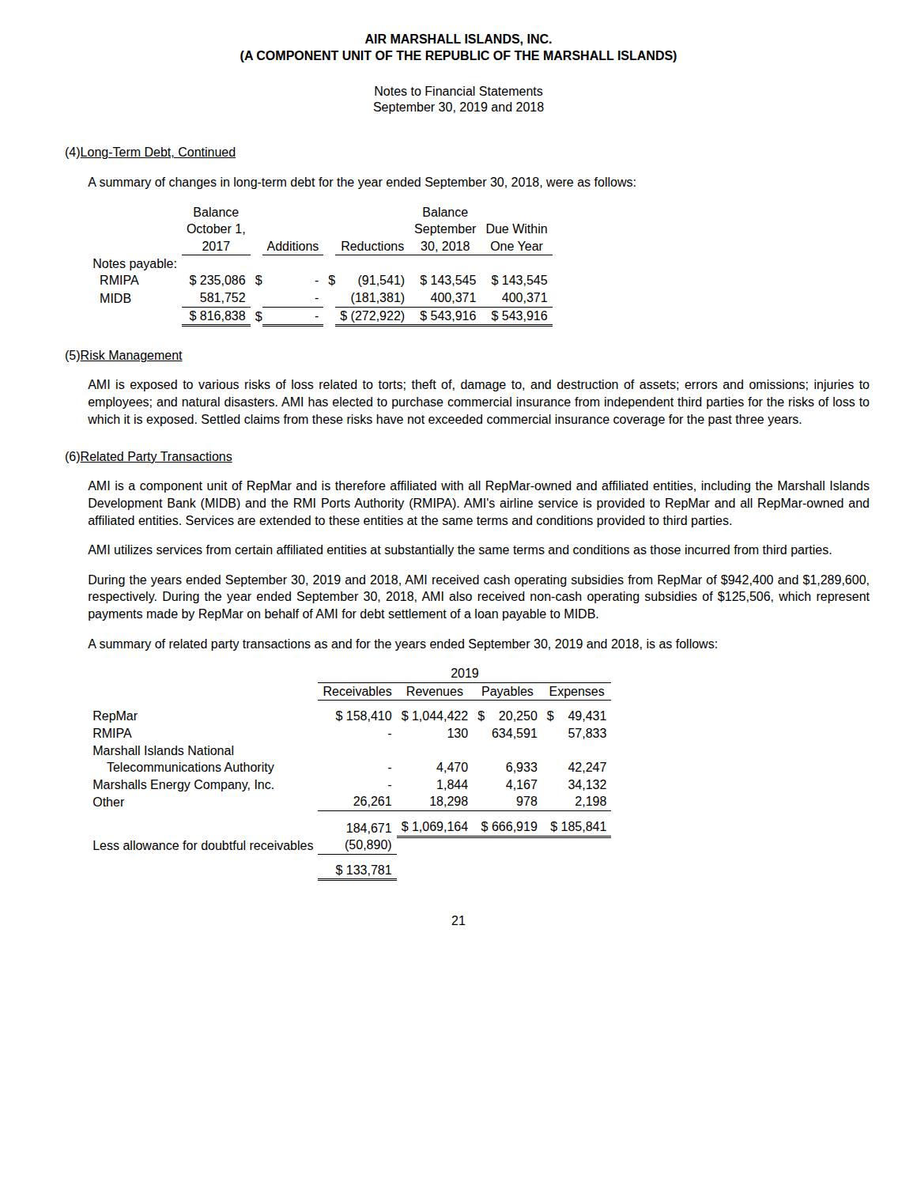AIR MARSHALL ISLANDS, INC.
(A COMPONENT UNIT OF THE REPUBLIC OF THE MARSHALL ISLANDS)
Notes to Financial Statements
September 30, 2019 and 2018
(4) Long-Term Debt, Continued
A summary of changes in long-term debt for the year ended September 30, 2018, were as follows:
| | Balance | | | | | Balance | |
| | October 1, | | | | | September | Due Within |
| | 2017 | | Additions | | Reductions | 30, 2018 | One Year |
| Notes payable: | | | | | | | |
| RMIPA | $ 235,086 | $ | - | $ | (91,541) | $ 143,545 | $ 143,545 |
| MIDB | 581,752 | | - | | (181,381) | 400,371 | 400,371 |
| | $ 816,838 | $ | - | | $ (272,922) | $ 543,916 | $ 543,916 |
(5) Risk Management
AMI is exposed to various risks of loss related to torts; theft of, damage to, and destruction of assets; errors and omissions; injuries to employees; and natural disasters. AMI has elected to purchase commercial insurance from independent third parties for the risks of loss to which it is exposed. Settled claims from these risks have not exceeded commercial insurance coverage for the past three years.
(6) Related Party Transactions
AMI is a component unit of RepMar and is therefore affiliated with all RepMar-owned and affiliated entities, including the Marshall Islands Development Bank (MIDB) and the RMI Ports Authority (RMIPA). AMI's airline service is provided to RepMar and all RepMar-owned and affiliated entities. Services are extended to these entities at the same terms and conditions provided to third parties.
AMI utilizes services from certain affiliated entities at substantially the same terms and conditions as those incurred from third parties.
During the years ended September 30, 2019 and 2018, AMI received cash operating subsidies from RepMar of $942,400 and $1,289,600, respectively. During the year ended September 30, 2018, AMI also received non-cash operating subsidies of $125,506, which represent payments made by RepMar on behalf of AMI for debt settlement of a loan payable to MIDB.
A summary of related party transactions as and for the years ended September 30, 2019 and 2018, is as follows:
| | 2019 |
| | Receivables | Revenues | Payables | Expenses |
| RepMar | $ 158,410 | $ 1,044,422 | $ 20,250 | $ 49,431 |
| RMIPA | - | 130 | 634,591 | 57,833 |
| Marshall Islands National | | | | |
| Telecommunications Authority | - | 4,470 | 6,933 | 42,247 |
| Marshalls Energy Company, Inc. | - | 1,844 | 4,167 | 34,132 |
| Other | 26,261 | 18,298 | 978 | 2,198 |
| | 184,671 | $ 1,069,164 | $ 666,919 | $ 185,841 |
| Less allowance for doubtful receivables | (50,890) | | | |
| | $ 133,781 | | | |
21